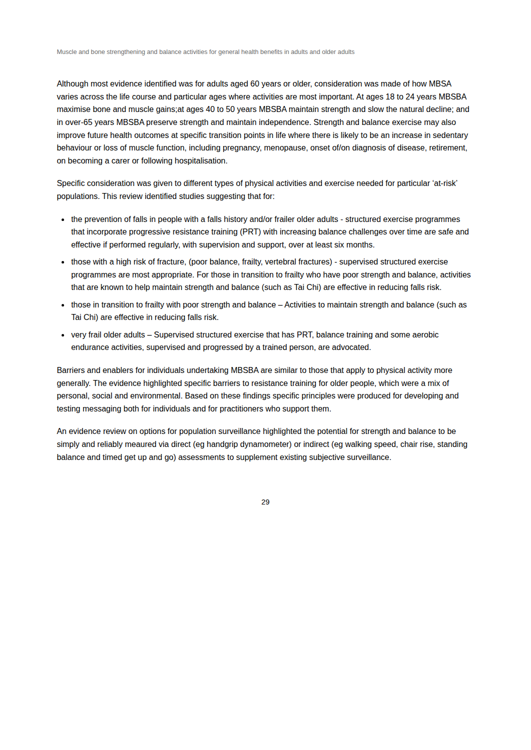Muscle and bone strengthening and balance activities for general health benefits in adults and older adults
Although most evidence identified was for adults aged 60 years or older, consideration was made of how MBSA varies across the life course and particular ages where activities are most important. At ages 18 to 24 years MBSBA maximise bone and muscle gains;at ages 40 to 50 years MBSBA maintain strength and slow the natural decline; and in over-65 years MBSBA preserve strength and maintain independence. Strength and balance exercise may also improve future health outcomes at specific transition points in life where there is likely to be an increase in sedentary behaviour or loss of muscle function, including pregnancy, menopause, onset of/on diagnosis of disease, retirement, on becoming a carer or following hospitalisation.
Specific consideration was given to different types of physical activities and exercise needed for particular ‘at-risk’ populations. This review identified studies suggesting that for:
the prevention of falls in people with a falls history and/or frailer older adults - structured exercise programmes that incorporate progressive resistance training (PRT) with increasing balance challenges over time are safe and effective if performed regularly, with supervision and support, over at least six months.
those with a high risk of fracture, (poor balance, frailty, vertebral fractures) - supervised structured exercise programmes are most appropriate. For those in transition to frailty who have poor strength and balance, activities that are known to help maintain strength and balance (such as Tai Chi) are effective in reducing falls risk.
those in transition to frailty with poor strength and balance – Activities to maintain strength and balance (such as Tai Chi) are effective in reducing falls risk.
very frail older adults – Supervised structured exercise that has PRT, balance training and some aerobic endurance activities, supervised and progressed by a trained person, are advocated.
Barriers and enablers for individuals undertaking MBSBA are similar to those that apply to physical activity more generally. The evidence highlighted specific barriers to resistance training for older people, which were a mix of personal, social and environmental. Based on these findings specific principles were produced for developing and testing messaging both for individuals and for practitioners who support them.
An evidence review on options for population surveillance highlighted the potential for strength and balance to be simply and reliably meaured via direct (eg handgrip dynamometer) or indirect (eg walking speed, chair rise, standing balance and timed get up and go) assessments to supplement existing subjective surveillance.
29